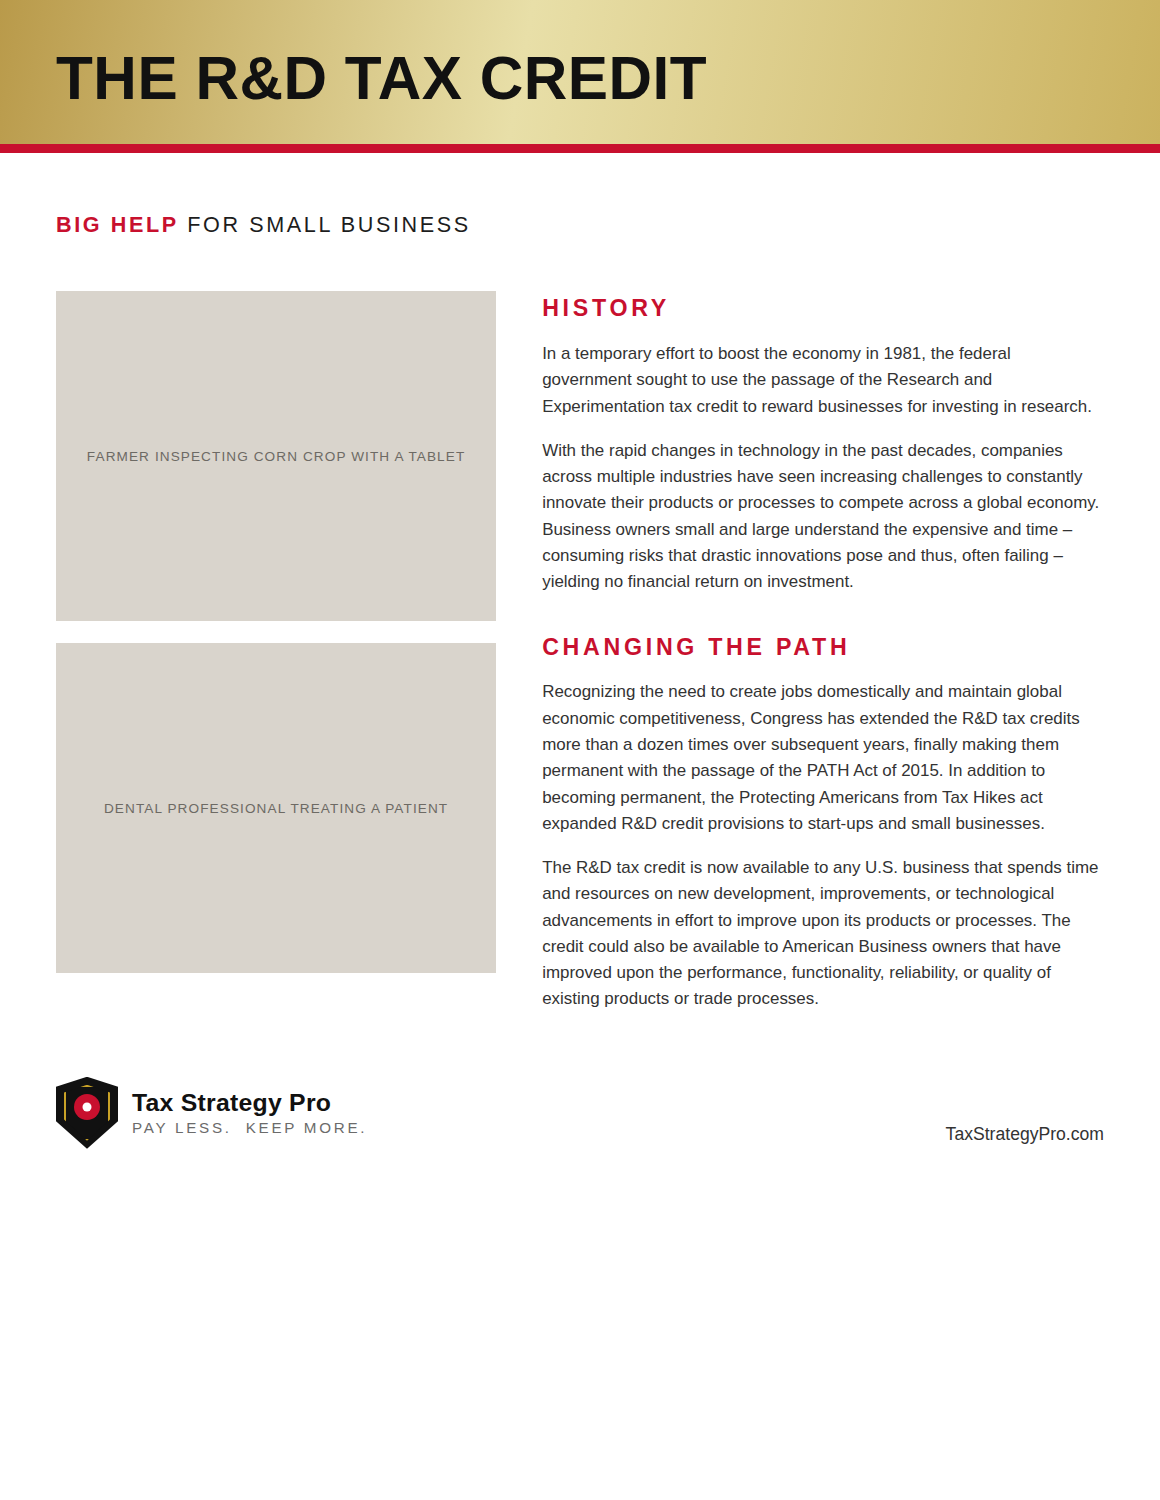The R&D Tax Credit
Big Help for Small Business
Farmer inspecting corn crop with a tablet
Dental professional treating a patient
History
In a temporary effort to boost the economy in 1981, the federal government sought to use the passage of the Research and Experimentation tax credit to reward businesses for investing in research.
With the rapid changes in technology in the past decades, companies across multiple industries have seen increasing challenges to constantly innovate their products or processes to compete across a global economy. Business owners small and large understand the expensive and time – consuming risks that drastic innovations pose and thus, often failing – yielding no financial return on investment.
Changing the Path
Recognizing the need to create jobs domestically and maintain global economic competitiveness, Congress has extended the R&D tax credits more than a dozen times over subsequent years, finally making them permanent with the passage of the PATH Act of 2015. In addition to becoming permanent, the Protecting Americans from Tax Hikes act expanded R&D credit provisions to start-ups and small businesses.
The R&D tax credit is now available to any U.S. business that spends time and resources on new development, improvements, or technological advancements in effort to improve upon its products or processes. The credit could also be available to American Business owners that have improved upon the performance, functionality, reliability, or quality of existing products or trade processes.
Tax Strategy Pro
Pay Less. Keep More.
TaxStrategyPro.com